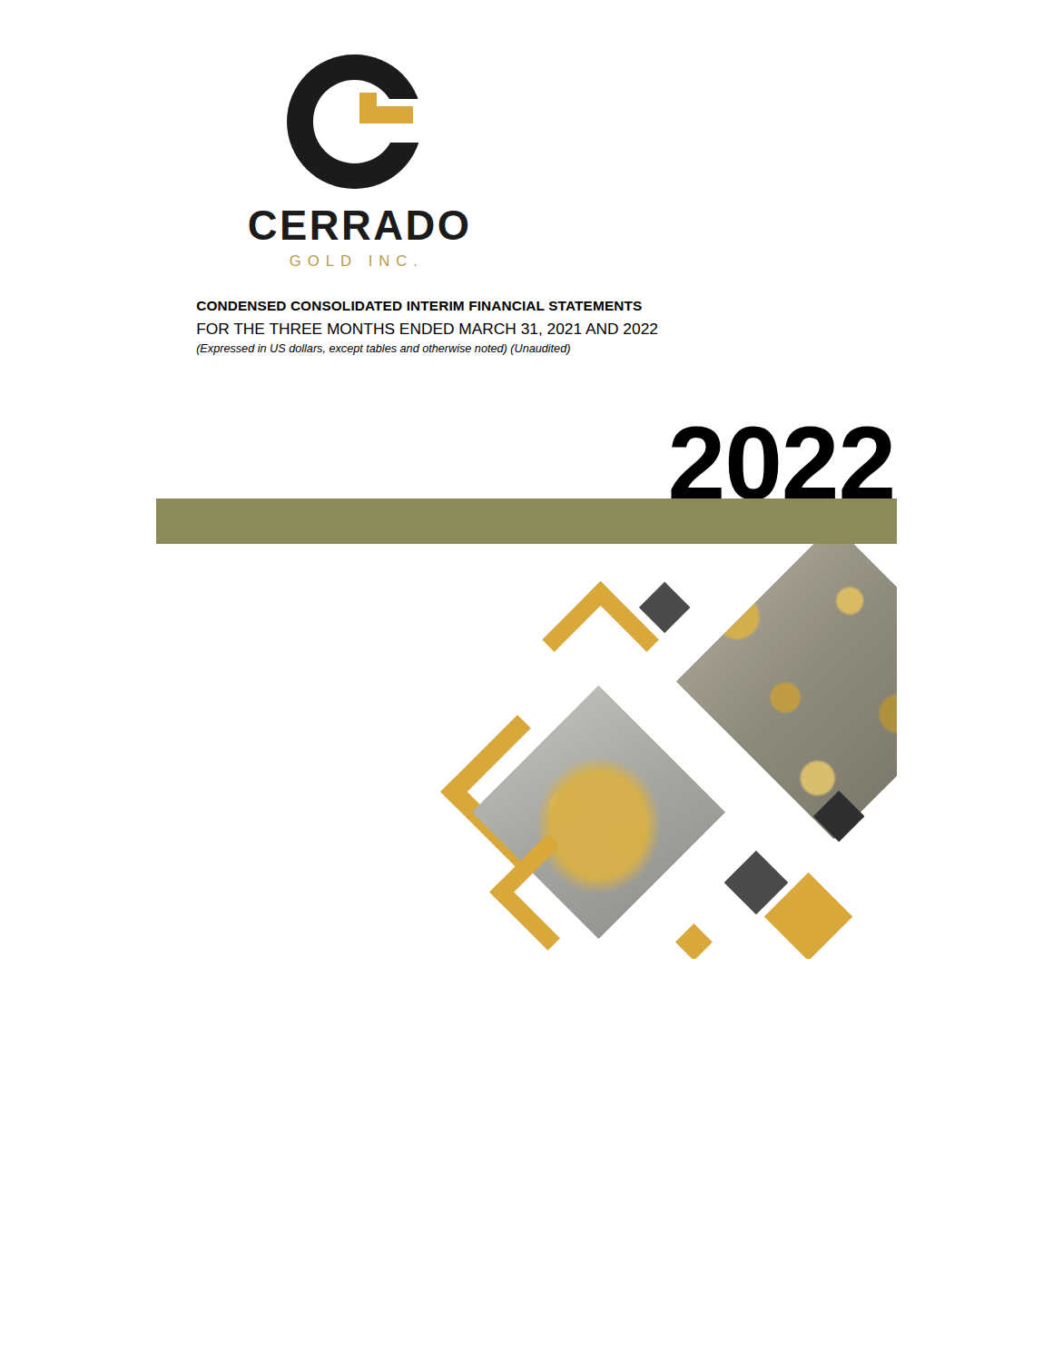CERRADO
GOLD INC.
CONDENSED CONSOLIDATED INTERIM FINANCIAL STATEMENTS
FOR THE THREE MONTHS ENDED MARCH 31, 2021 AND 2022
(Expressed in US dollars, except tables and otherwise noted) (Unaudited)
2022